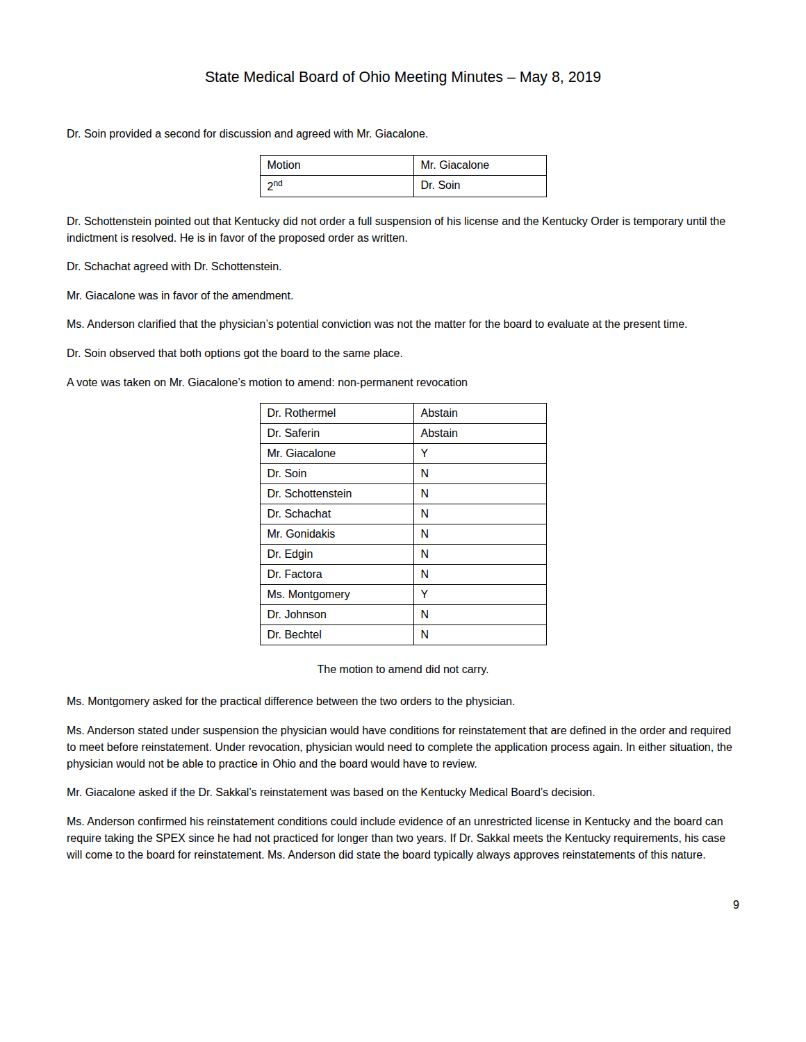State Medical Board of Ohio Meeting Minutes – May 8, 2019
Dr. Soin provided a second for discussion and agreed with Mr. Giacalone.
| Motion | Mr. Giacalone |
| 2 nd | Dr. Soin |
Dr. Schottenstein pointed out that Kentucky did not order a full suspension of his license and the Kentucky Order is temporary until the indictment is resolved. He is in favor of the proposed order as written.
Dr. Schachat agreed with Dr. Schottenstein.
Mr. Giacalone was in favor of the amendment.
Ms. Anderson clarified that the physician’s potential conviction was not the matter for the board to evaluate at the present time.
Dr. Soin observed that both options got the board to the same place.
A vote was taken on Mr. Giacalone’s motion to amend: non-permanent revocation
| Dr. Rothermel | Abstain |
| Dr. Saferin | Abstain |
| Mr. Giacalone | Y |
| Dr. Soin | N |
| Dr. Schottenstein | N |
| Dr. Schachat | N |
| Mr. Gonidakis | N |
| Dr. Edgin | N |
| Dr. Factora | N |
| Ms. Montgomery | Y |
| Dr. Johnson | N |
| Dr. Bechtel | N |
The motion to amend did not carry.
Ms. Montgomery asked for the practical difference between the two orders to the physician.
Ms. Anderson stated under suspension the physician would have conditions for reinstatement that are defined in the order and required to meet before reinstatement. Under revocation, physician would need to complete the application process again. In either situation, the physician would not be able to practice in Ohio and the board would have to review.
Mr. Giacalone asked if the Dr. Sakkal’s reinstatement was based on the Kentucky Medical Board’s decision.
Ms. Anderson confirmed his reinstatement conditions could include evidence of an unrestricted license in Kentucky and the board can require taking the SPEX since he had not practiced for longer than two years. If Dr. Sakkal meets the Kentucky requirements, his case will come to the board for reinstatement. Ms. Anderson did state the board typically always approves reinstatements of this nature.
9